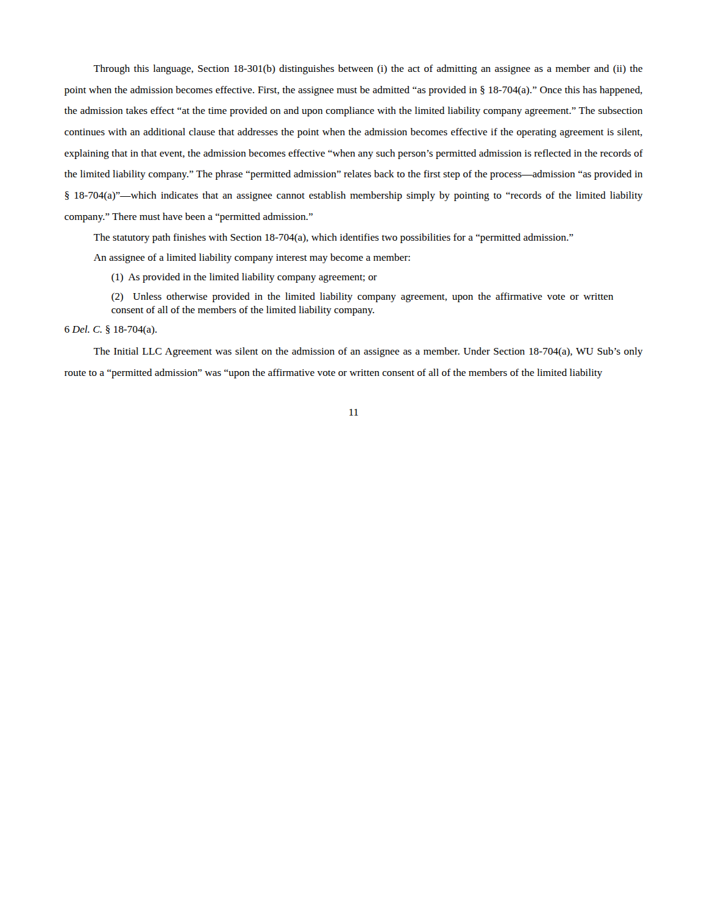Through this language, Section 18-301(b) distinguishes between (i) the act of admitting an assignee as a member and (ii) the point when the admission becomes effective. First, the assignee must be admitted “as provided in § 18-704(a).” Once this has happened, the admission takes effect “at the time provided on and upon compliance with the limited liability company agreement.” The subsection continues with an additional clause that addresses the point when the admission becomes effective if the operating agreement is silent, explaining that in that event, the admission becomes effective “when any such person’s permitted admission is reflected in the records of the limited liability company.” The phrase “permitted admission” relates back to the first step of the process—admission “as provided in § 18-704(a)”—which indicates that an assignee cannot establish membership simply by pointing to “records of the limited liability company.” There must have been a “permitted admission.”
The statutory path finishes with Section 18-704(a), which identifies two possibilities for a “permitted admission.”
An assignee of a limited liability company interest may become a member:
(1) As provided in the limited liability company agreement; or
(2) Unless otherwise provided in the limited liability company agreement, upon the affirmative vote or written consent of all of the members of the limited liability company.
6 Del. C. § 18-704(a).
The Initial LLC Agreement was silent on the admission of an assignee as a member. Under Section 18-704(a), WU Sub’s only route to a “permitted admission” was “upon the affirmative vote or written consent of all of the members of the limited liability
11